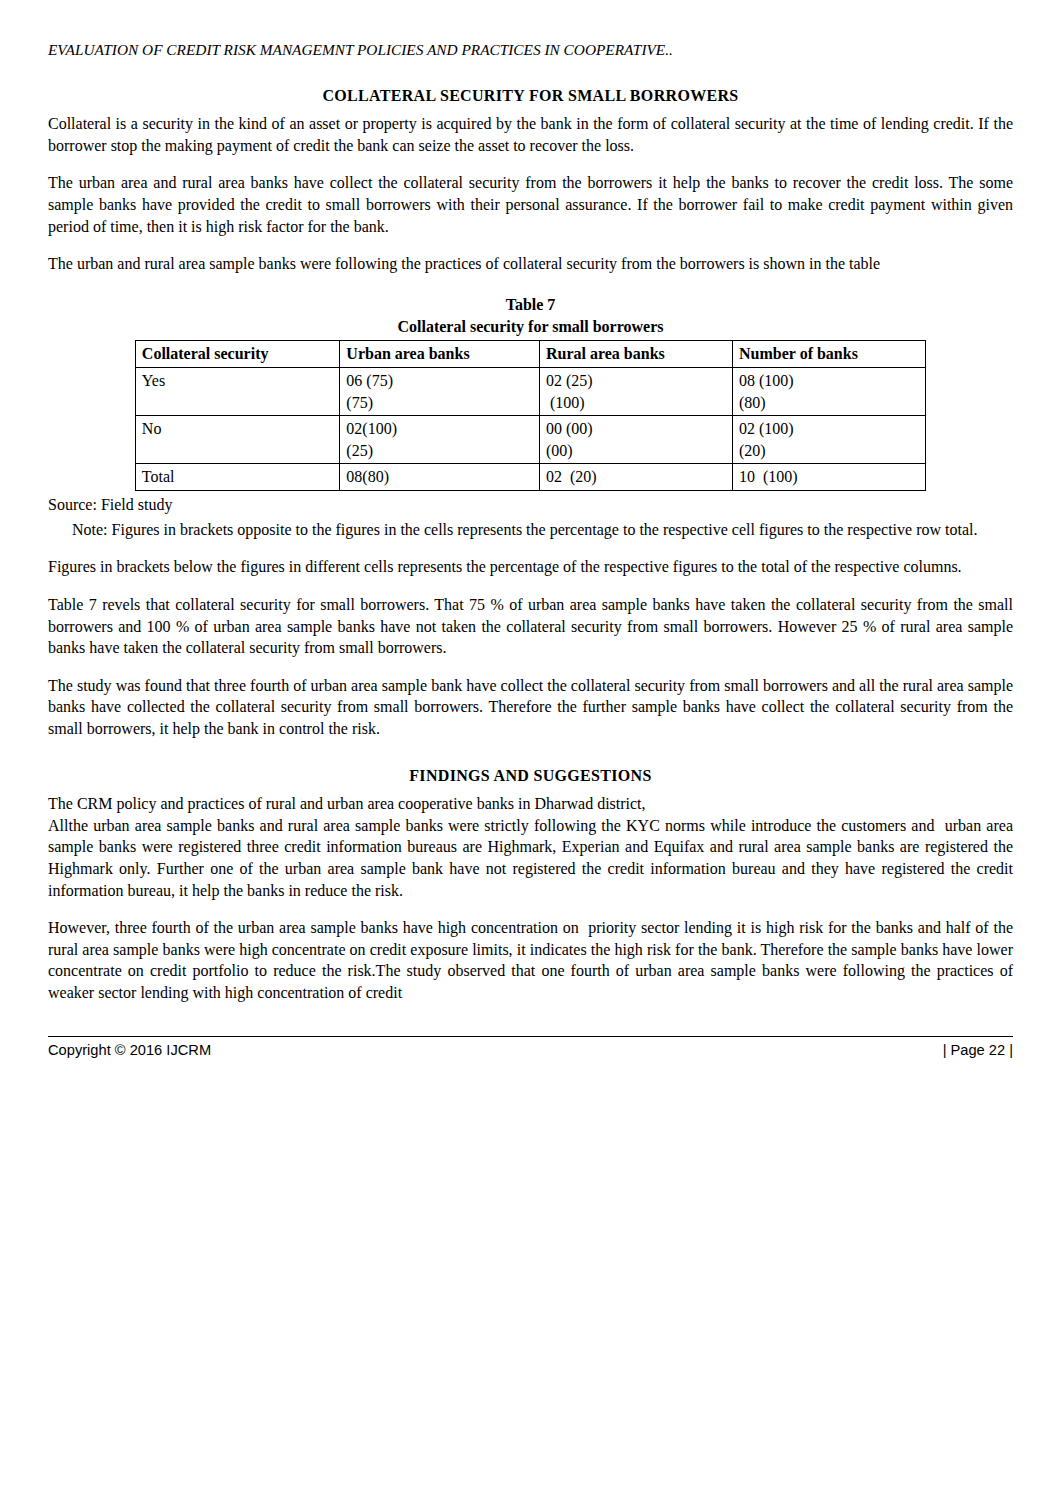EVALUATION OF CREDIT RISK MANAGEMNT POLICIES AND PRACTICES IN COOPERATIVE..
COLLATERAL SECURITY FOR SMALL BORROWERS
Collateral is a security in the kind of an asset or property is acquired by the bank in the form of collateral security at the time of lending credit. If the borrower stop the making payment of credit the bank can seize the asset to recover the loss.
The urban area and rural area banks have collect the collateral security from the borrowers it help the banks to recover the credit loss. The some sample banks have provided the credit to small borrowers with their personal assurance. If the borrower fail to make credit payment within given period of time, then it is high risk factor for the bank.
The urban and rural area sample banks were following the practices of collateral security from the borrowers is shown in the table
Table 7
Collateral security for small borrowers
| Collateral security | Urban area banks | Rural area banks | Number of banks |
| --- | --- | --- | --- |
| Yes | 06 (75) (75) | 02 (25) (100) | 08 (100) (80) |
| No | 02(100) (25) | 00 (00) (00) | 02 (100) (20) |
| Total | 08(80) | 02 (20) | 10 (100) |
Source: Field study
Note: Figures in brackets opposite to the figures in the cells represents the percentage to the respective cell figures to the respective row total.
Figures in brackets below the figures in different cells represents the percentage of the respective figures to the total of the respective columns.
Table 7 revels that collateral security for small borrowers. That 75 % of urban area sample banks have taken the collateral security from the small borrowers and 100 % of urban area sample banks have not taken the collateral security from small borrowers. However 25 % of rural area sample banks have taken the collateral security from small borrowers.
The study was found that three fourth of urban area sample bank have collect the collateral security from small borrowers and all the rural area sample banks have collected the collateral security from small borrowers. Therefore the further sample banks have collect the collateral security from the small borrowers, it help the bank in control the risk.
FINDINGS AND SUGGESTIONS
The CRM policy and practices of rural and urban area cooperative banks in Dharwad district,
Allthe urban area sample banks and rural area sample banks were strictly following the KYC norms while introduce the customers and urban area sample banks were registered three credit information bureaus are Highmark, Experian and Equifax and rural area sample banks are registered the Highmark only. Further one of the urban area sample bank have not registered the credit information bureau and they have registered the credit information bureau, it help the banks in reduce the risk.
However, three fourth of the urban area sample banks have high concentration on priority sector lending it is high risk for the banks and half of the rural area sample banks were high concentrate on credit exposure limits, it indicates the high risk for the bank. Therefore the sample banks have lower concentrate on credit portfolio to reduce the risk.The study observed that one fourth of urban area sample banks were following the practices of weaker sector lending with high concentration of credit
Copyright © 2016 IJCRM | Page 22 |